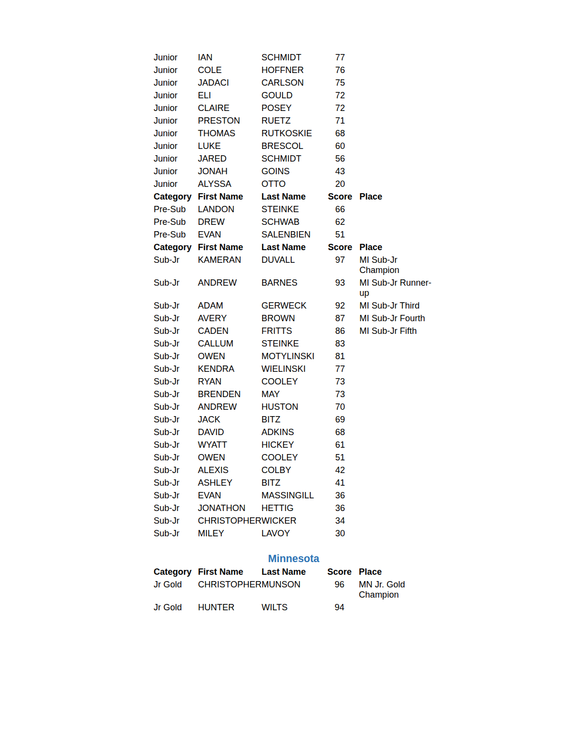| Junior | IAN | SCHMIDT | 77 | |
| Junior | COLE | HOFFNER | 76 | |
| Junior | JADACI | CARLSON | 75 | |
| Junior | ELI | GOULD | 72 | |
| Junior | CLAIRE | POSEY | 72 | |
| Junior | PRESTON | RUETZ | 71 | |
| Junior | THOMAS | RUTKOSKIE | 68 | |
| Junior | LUKE | BRESCOL | 60 | |
| Junior | JARED | SCHMIDT | 56 | |
| Junior | JONAH | GOINS | 43 | |
| Junior | ALYSSA | OTTO | 20 | |
| Category | First Name | Last Name | Score | Place |
| Pre-Sub | LANDON | STEINKE | 66 | |
| Pre-Sub | DREW | SCHWAB | 62 | |
| Pre-Sub | EVAN | SALENBIEN | 51 | |
| Category | First Name | Last Name | Score | Place |
| Sub-Jr | KAMERAN | DUVALL | 97 | MI Sub-Jr Champion |
| Sub-Jr | ANDREW | BARNES | 93 | MI Sub-Jr Runner-up |
| Sub-Jr | ADAM | GERWECK | 92 | MI Sub-Jr Third |
| Sub-Jr | AVERY | BROWN | 87 | MI Sub-Jr Fourth |
| Sub-Jr | CADEN | FRITTS | 86 | MI Sub-Jr Fifth |
| Sub-Jr | CALLUM | STEINKE | 83 | |
| Sub-Jr | OWEN | MOTYLINSKI | 81 | |
| Sub-Jr | KENDRA | WIELINSKI | 77 | |
| Sub-Jr | RYAN | COOLEY | 73 | |
| Sub-Jr | BRENDEN | MAY | 73 | |
| Sub-Jr | ANDREW | HUSTON | 70 | |
| Sub-Jr | JACK | BITZ | 69 | |
| Sub-Jr | DAVID | ADKINS | 68 | |
| Sub-Jr | WYATT | HICKEY | 61 | |
| Sub-Jr | OWEN | COOLEY | 51 | |
| Sub-Jr | ALEXIS | COLBY | 42 | |
| Sub-Jr | ASHLEY | BITZ | 41 | |
| Sub-Jr | EVAN | MASSINGILL | 36 | |
| Sub-Jr | JONATHON | HETTIG | 36 | |
| Sub-Jr | CHRISTOPHER | WICKER | 34 | |
| Sub-Jr | MILEY | LAVOY | 30 | |
Minnesota
| Category | First Name | Last Name | Score | Place |
| Jr Gold | CHRISTOPHER | MUNSON | 96 | MN Jr. Gold Champion |
| Jr Gold | HUNTER | WILTS | 94 | |